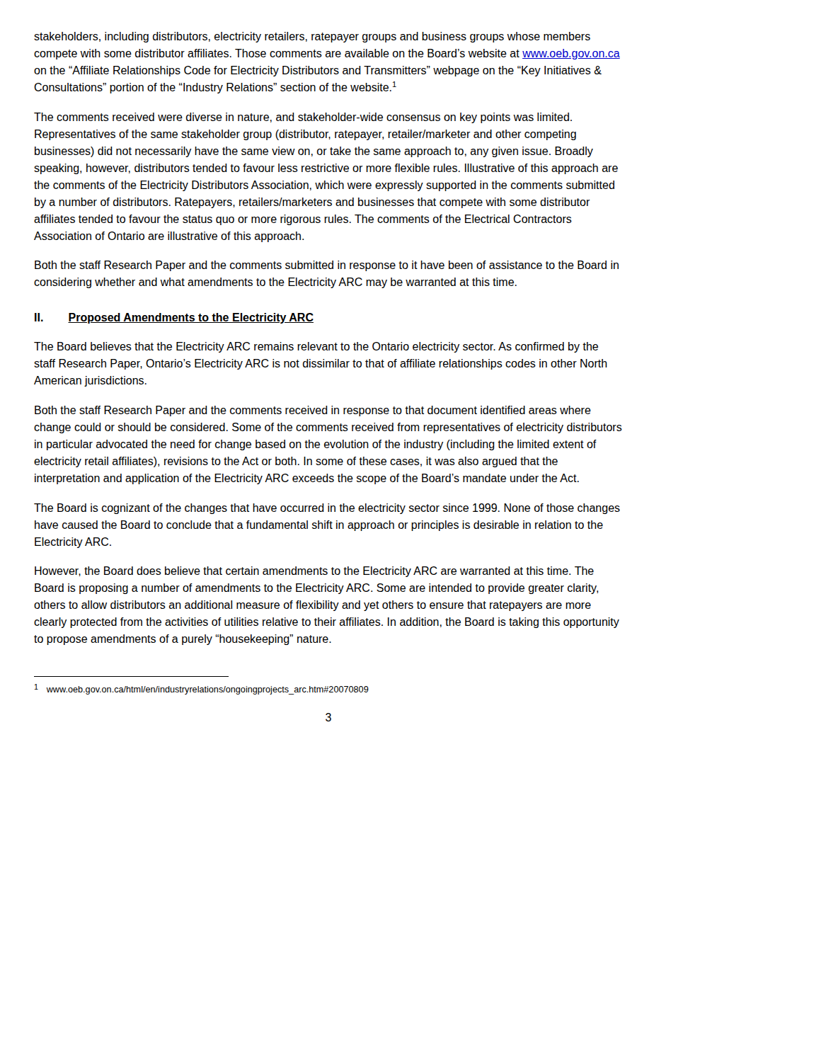stakeholders, including distributors, electricity retailers, ratepayer groups and business groups whose members compete with some distributor affiliates. Those comments are available on the Board’s website at www.oeb.gov.on.ca on the “Affiliate Relationships Code for Electricity Distributors and Transmitters” webpage on the “Key Initiatives & Consultations” portion of the “Industry Relations” section of the website.1
The comments received were diverse in nature, and stakeholder-wide consensus on key points was limited. Representatives of the same stakeholder group (distributor, ratepayer, retailer/marketer and other competing businesses) did not necessarily have the same view on, or take the same approach to, any given issue. Broadly speaking, however, distributors tended to favour less restrictive or more flexible rules. Illustrative of this approach are the comments of the Electricity Distributors Association, which were expressly supported in the comments submitted by a number of distributors. Ratepayers, retailers/marketers and businesses that compete with some distributor affiliates tended to favour the status quo or more rigorous rules. The comments of the Electrical Contractors Association of Ontario are illustrative of this approach.
Both the staff Research Paper and the comments submitted in response to it have been of assistance to the Board in considering whether and what amendments to the Electricity ARC may be warranted at this time.
II. Proposed Amendments to the Electricity ARC
The Board believes that the Electricity ARC remains relevant to the Ontario electricity sector. As confirmed by the staff Research Paper, Ontario’s Electricity ARC is not dissimilar to that of affiliate relationships codes in other North American jurisdictions.
Both the staff Research Paper and the comments received in response to that document identified areas where change could or should be considered. Some of the comments received from representatives of electricity distributors in particular advocated the need for change based on the evolution of the industry (including the limited extent of electricity retail affiliates), revisions to the Act or both. In some of these cases, it was also argued that the interpretation and application of the Electricity ARC exceeds the scope of the Board’s mandate under the Act.
The Board is cognizant of the changes that have occurred in the electricity sector since 1999. None of those changes have caused the Board to conclude that a fundamental shift in approach or principles is desirable in relation to the Electricity ARC.
However, the Board does believe that certain amendments to the Electricity ARC are warranted at this time. The Board is proposing a number of amendments to the Electricity ARC. Some are intended to provide greater clarity, others to allow distributors an additional measure of flexibility and yet others to ensure that ratepayers are more clearly protected from the activities of utilities relative to their affiliates. In addition, the Board is taking this opportunity to propose amendments of a purely “housekeeping” nature.
1www.oeb.gov.on.ca/html/en/industryrelations/ongoingprojects_arc.htm#20070809
3